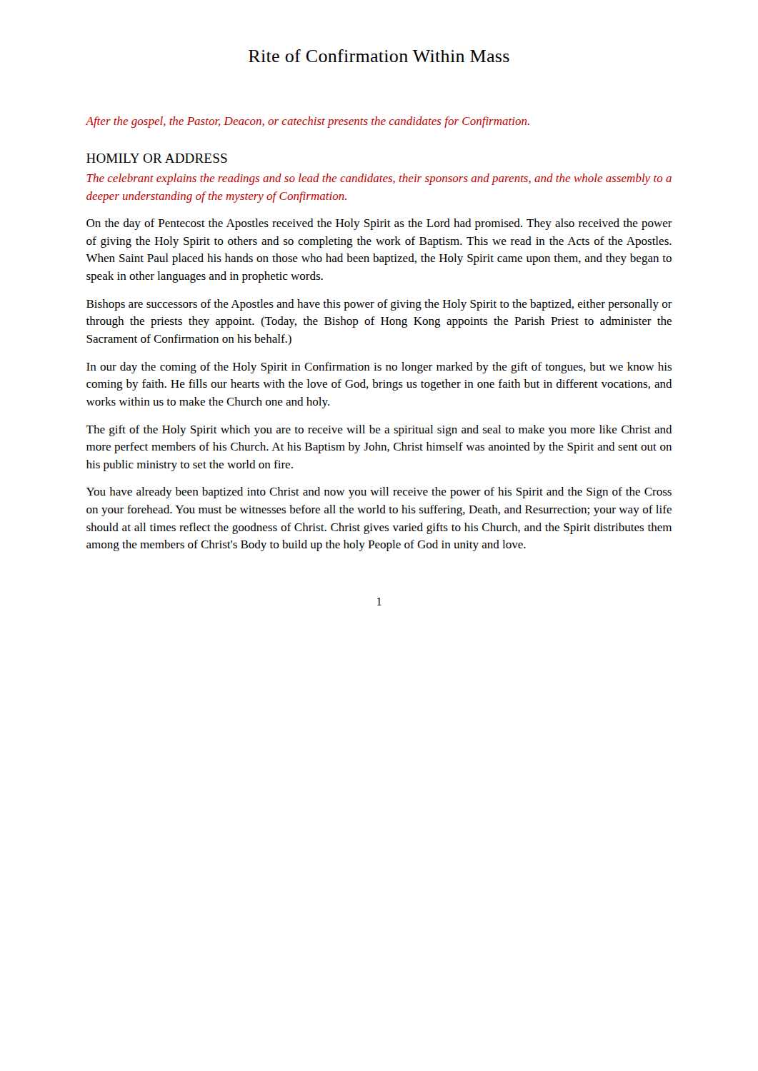Rite of Confirmation Within Mass
After the gospel, the Pastor, Deacon, or catechist presents the candidates for Confirmation.
HOMILY OR ADDRESS
The celebrant explains the readings and so lead the candidates, their sponsors and parents, and the whole assembly to a deeper understanding of the mystery of Confirmation.
On the day of Pentecost the Apostles received the Holy Spirit as the Lord had promised. They also received the power of giving the Holy Spirit to others and so completing the work of Baptism. This we read in the Acts of the Apostles. When Saint Paul placed his hands on those who had been baptized, the Holy Spirit came upon them, and they began to speak in other languages and in prophetic words.
Bishops are successors of the Apostles and have this power of giving the Holy Spirit to the baptized, either personally or through the priests they appoint. (Today, the Bishop of Hong Kong appoints the Parish Priest to administer the Sacrament of Confirmation on his behalf.)
In our day the coming of the Holy Spirit in Confirmation is no longer marked by the gift of tongues, but we know his coming by faith. He fills our hearts with the love of God, brings us together in one faith but in different vocations, and works within us to make the Church one and holy.
The gift of the Holy Spirit which you are to receive will be a spiritual sign and seal to make you more like Christ and more perfect members of his Church. At his Baptism by John, Christ himself was anointed by the Spirit and sent out on his public ministry to set the world on fire.
You have already been baptized into Christ and now you will receive the power of his Spirit and the Sign of the Cross on your forehead. You must be witnesses before all the world to his suffering, Death, and Resurrection; your way of life should at all times reflect the goodness of Christ. Christ gives varied gifts to his Church, and the Spirit distributes them among the members of Christ's Body to build up the holy People of God in unity and love.
1